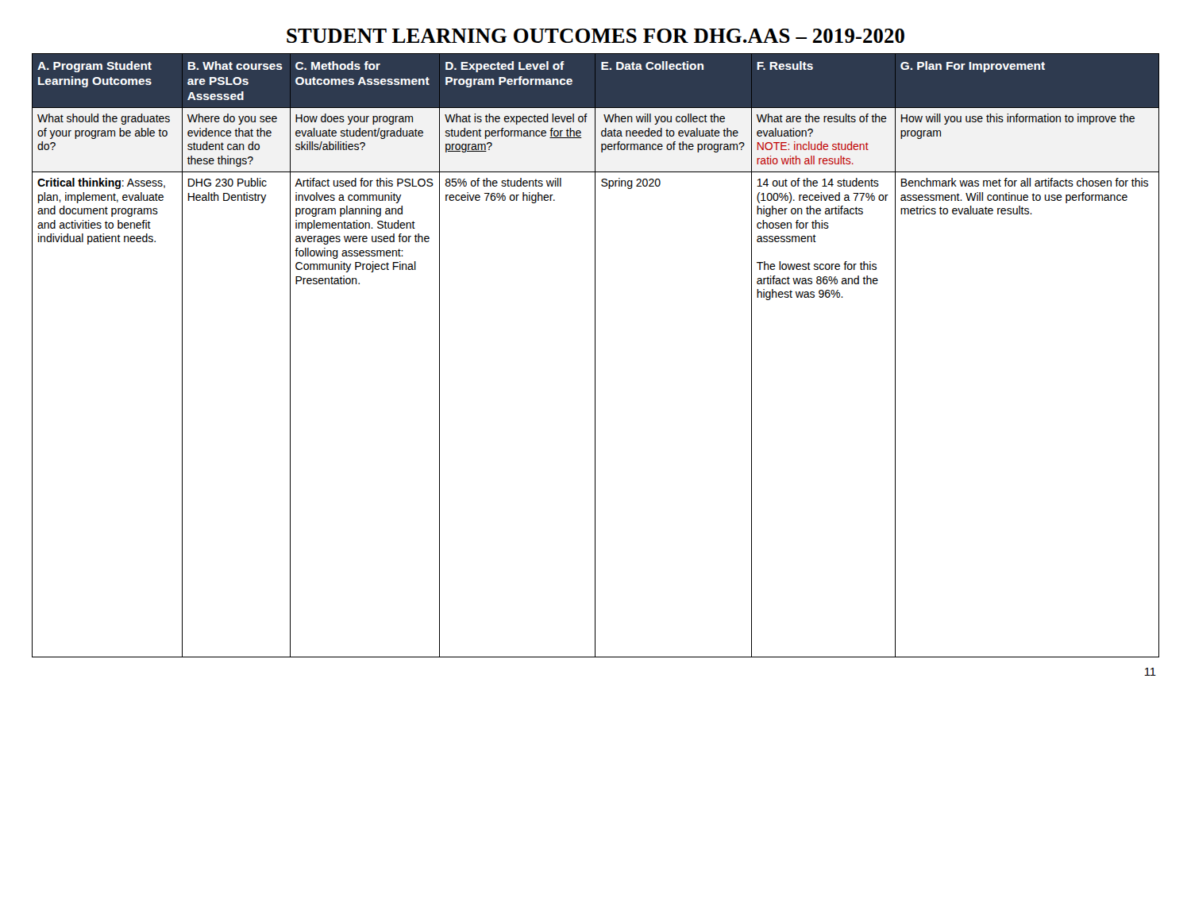STUDENT LEARNING OUTCOMES FOR DHG.AAS – 2019-2020
| A. Program Student Learning Outcomes | B. What courses are PSLOs Assessed | C. Methods for Outcomes Assessment | D. Expected Level of Program Performance | E. Data Collection | F. Results | G. Plan For Improvement |
| --- | --- | --- | --- | --- | --- | --- |
| What should the graduates of your program be able to do? | Where do you see evidence that the student can do these things? | How does your program evaluate student/graduate skills/abilities? | What is the expected level of student performance for the program ? | When will you collect the data needed to evaluate the performance of the program? | What are the results of the evaluation? NOTE: include student ratio with all results. | How will you use this information to improve the program |
| Critical thinking : Assess, plan, implement, evaluate and document programs and activities to benefit individual patient needs. | DHG 230 Public Health Dentistry | Artifact used for this PSLOS involves a community program planning and implementation. Student averages were used for the following assessment: Community Project Final Presentation. | 85% of the students will receive 76% or higher. | Spring 2020 | 14 out of the 14 students (100%). received a 77% or higher on the artifacts chosen for this assessment The lowest score for this artifact was 86% and the highest was 96%. | Benchmark was met for all artifacts chosen for this assessment. Will continue to use performance metrics to evaluate results. |
11